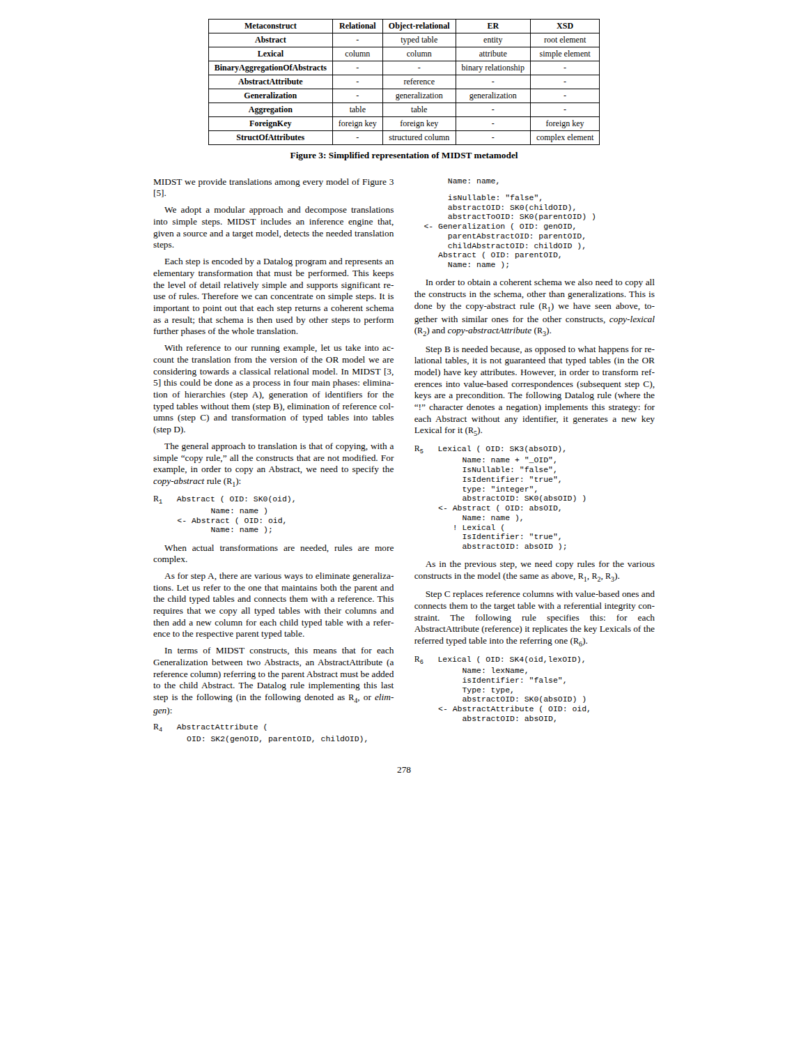| Metaconstruct | Relational | Object-relational | ER | XSD |
| --- | --- | --- | --- | --- |
| Abstract | - | typed table | entity | root element |
| Lexical | column | column | attribute | simple element |
| BinaryAggregationOfAbstracts | - | - | binary relationship | - |
| AbstractAttribute | - | reference | - | - |
| Generalization | - | generalization | generalization | - |
| Aggregation | table | table | - | - |
| ForeignKey | foreign key | foreign key | - | foreign key |
| StructOfAttributes | - | structured column | - | complex element |
Figure 3: Simplified representation of MIDST metamodel
MIDST we provide translations among every model of Figure 3 [5].
We adopt a modular approach and decompose translations into simple steps. MIDST includes an inference engine that, given a source and a target model, detects the needed translation steps.
Each step is encoded by a Datalog program and represents an elementary transformation that must be performed. This keeps the level of detail relatively simple and supports significant reuse of rules. Therefore we can concentrate on simple steps. It is important to point out that each step returns a coherent schema as a result; that schema is then used by other steps to perform further phases of the whole translation.
With reference to our running example, let us take into account the translation from the version of the OR model we are considering towards a classical relational model. In MIDST [3, 5] this could be done as a process in four main phases: elimination of hierarchies (step A), generation of identifiers for the typed tables without them (step B), elimination of reference columns (step C) and transformation of typed tables into tables (step D).
The general approach to translation is that of copying, with a simple “copy rule,” all the constructs that are not modified. For example, in order to copy an Abstract, we need to specify the copy-abstract rule (R1):
R1 Abstract ( OID: SK0(oid), Name: name ) <- Abstract ( OID: oid, Name: name );
When actual transformations are needed, rules are more complex.
As for step A, there are various ways to eliminate generalizations. Let us refer to the one that maintains both the parent and the child typed tables and connects them with a reference. This requires that we copy all typed tables with their columns and then add a new column for each child typed table with a reference to the respective parent typed table.
In terms of MIDST constructs, this means that for each Generalization between two Abstracts, an AbstractAttribute (a reference column) referring to the parent Abstract must be added to the child Abstract. The Datalog rule implementing this last step is the following (in the following denoted as R4, or elim-gen):
R4 AbstractAttribute ( OID: SK2(genOID, parentOID, childOID), Name: name,
isNullable: "false", abstractOID: SK0(childOID), abstractToOID: SK0(parentOID) ) <- Generalization ( OID: genOID, parentAbstractOID: parentOID, childAbstractOID: childOID ), Abstract ( OID: parentOID, Name: name );
In order to obtain a coherent schema we also need to copy all the constructs in the schema, other than generalizations. This is done by the copy-abstract rule (R1) we have seen above, together with similar ones for the other constructs, copy-lexical (R2) and copy-abstractAttribute (R3).
Step B is needed because, as opposed to what happens for relational tables, it is not guaranteed that typed tables (in the OR model) have key attributes. However, in order to transform references into value-based correspondences (subsequent step C), keys are a precondition. The following Datalog rule (where the “!” character denotes a negation) implements this strategy: for each Abstract without any identifier, it generates a new key Lexical for it (R5).
R5 Lexical ( OID: SK3(absOID), Name: name + "_OID", IsNullable: "false", IsIdentifier: "true", type: "integer", abstractOID: SK0(absOID) ) <- Abstract ( OID: absOID, Name: name ), ! Lexical ( IsIdentifier: "true", abstractOID: absOID );
As in the previous step, we need copy rules for the various constructs in the model (the same as above, R1, R2, R3).
Step C replaces reference columns with value-based ones and connects them to the target table with a referential integrity constraint. The following rule specifies this: for each AbstractAttribute (reference) it replicates the key Lexicals of the referred typed table into the referring one (R6).
R6 Lexical ( OID: SK4(oid,lexOID), Name: lexName, isIdentifier: "false", Type: type, abstractOID: SK0(absOID) ) <- AbstractAttribute ( OID: oid, abstractOID: absOID,
278